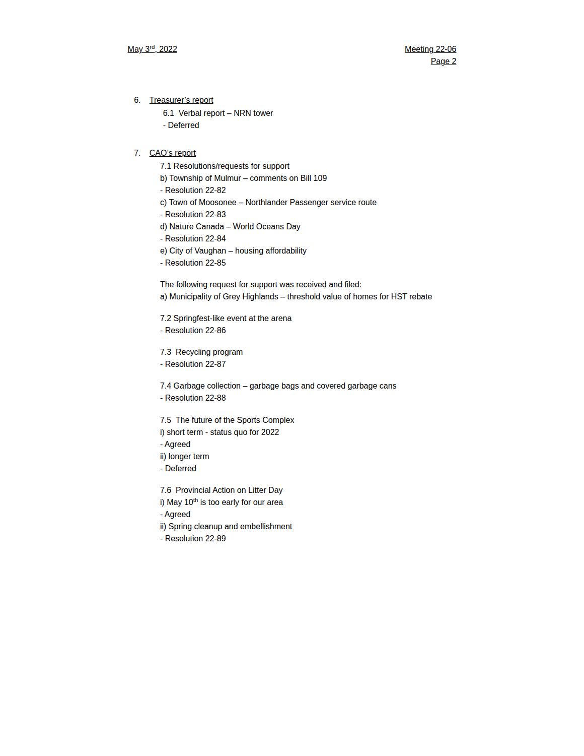May 3rd, 2022
Meeting 22-06 Page 2
6.
Treasurer’s report
6.1 Verbal report – NRN tower
- Deferred
7.
CAO’s report
7.1 Resolutions/requests for support
b) Township of Mulmur – comments on Bill 109
- Resolution 22-82
c) Town of Moosonee – Northlander Passenger service route
- Resolution 22-83
d) Nature Canada – World Oceans Day
- Resolution 22-84
e) City of Vaughan – housing affordability
- Resolution 22-85
The following request for support was received and filed:
a) Municipality of Grey Highlands – threshold value of homes for HST rebate
7.2 Springfest-like event at the arena
- Resolution 22-86
7.3 Recycling program
- Resolution 22-87
7.4 Garbage collection – garbage bags and covered garbage cans
- Resolution 22-88
7.5 The future of the Sports Complex
i) short term - status quo for 2022
- Agreed
ii) longer term
- Deferred
7.6 Provincial Action on Litter Day
i) May 10th is too early for our area
- Agreed
ii) Spring cleanup and embellishment
- Resolution 22-89